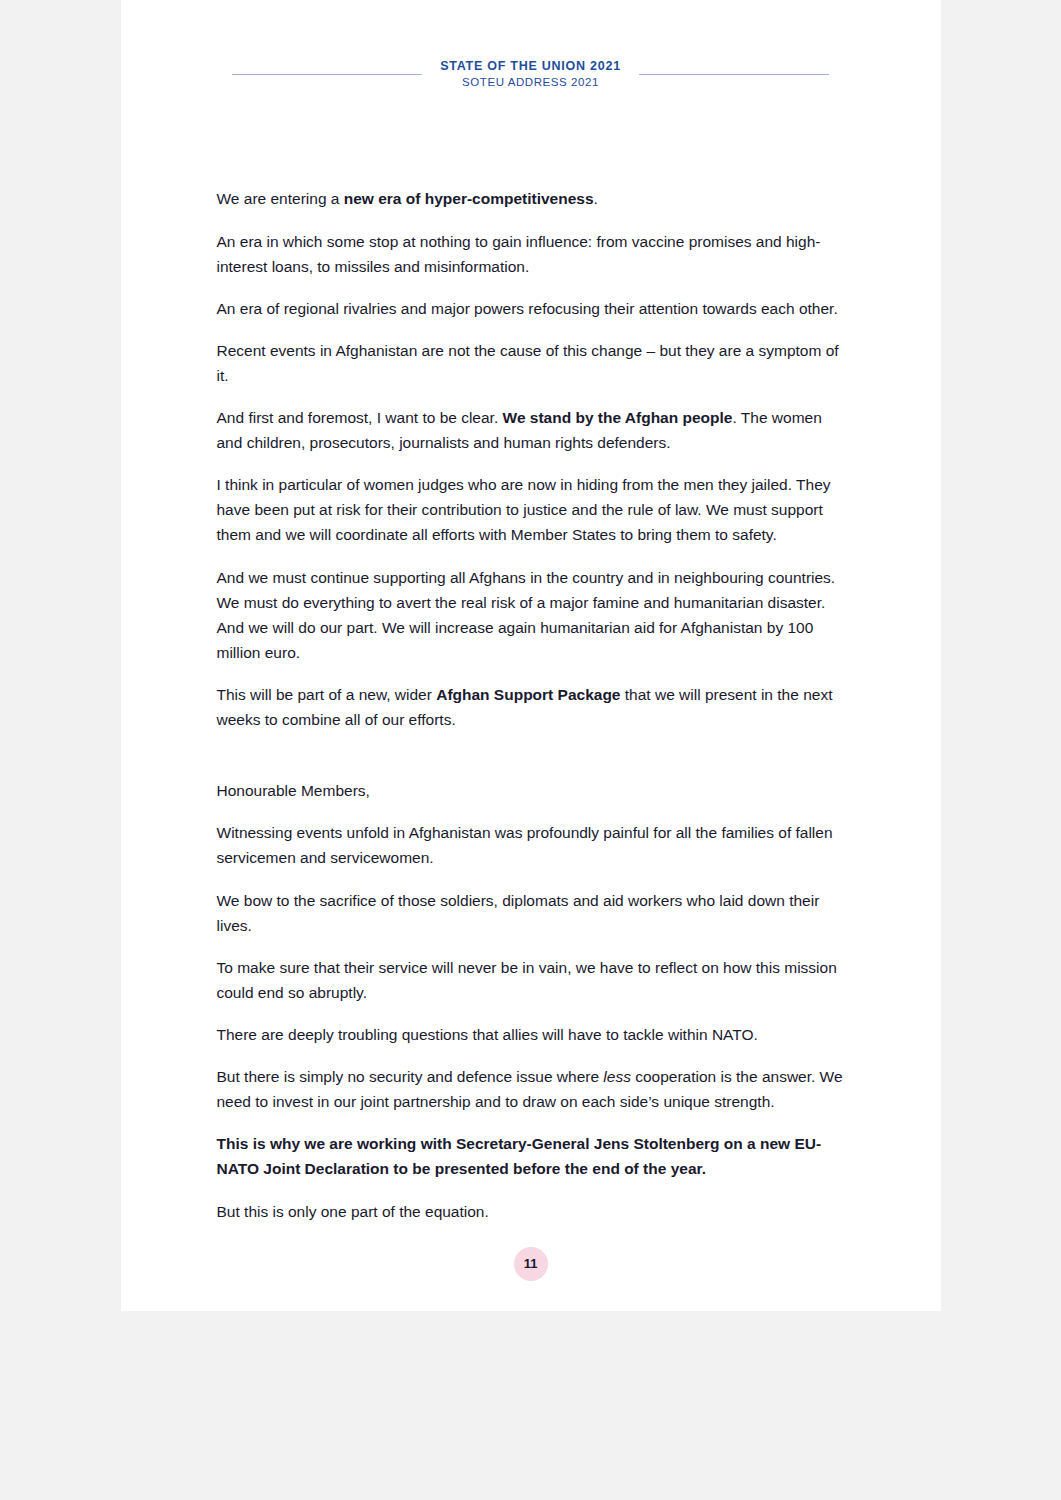State of the Union 2021
SOTEU Address 2021
We are entering a new era of hyper-competitiveness.
An era in which some stop at nothing to gain influence: from vaccine promises and high-interest loans, to missiles and misinformation.
An era of regional rivalries and major powers refocusing their attention towards each other.
Recent events in Afghanistan are not the cause of this change – but they are a symptom of it.
And first and foremost, I want to be clear. We stand by the Afghan people. The women and children, prosecutors, journalists and human rights defenders.
I think in particular of women judges who are now in hiding from the men they jailed. They have been put at risk for their contribution to justice and the rule of law. We must support them and we will coordinate all efforts with Member States to bring them to safety.
And we must continue supporting all Afghans in the country and in neighbouring countries. We must do everything to avert the real risk of a major famine and humanitarian disaster. And we will do our part. We will increase again humanitarian aid for Afghanistan by 100 million euro.
This will be part of a new, wider Afghan Support Package that we will present in the next weeks to combine all of our efforts.
Honourable Members,
Witnessing events unfold in Afghanistan was profoundly painful for all the families of fallen servicemen and servicewomen.
We bow to the sacrifice of those soldiers, diplomats and aid workers who laid down their lives.
To make sure that their service will never be in vain, we have to reflect on how this mission could end so abruptly.
There are deeply troubling questions that allies will have to tackle within NATO.
But there is simply no security and defence issue where less cooperation is the answer. We need to invest in our joint partnership and to draw on each side’s unique strength.
This is why we are working with Secretary-General Jens Stoltenberg on a new EU-NATO Joint Declaration to be presented before the end of the year.
But this is only one part of the equation.
11